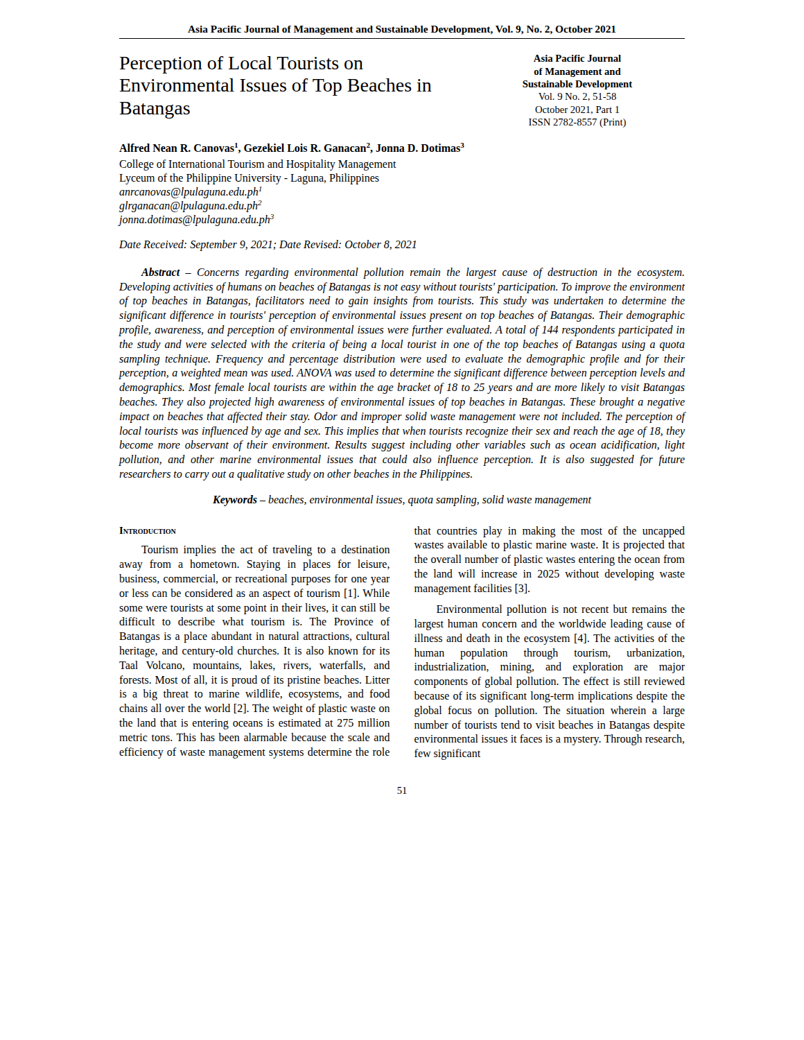Asia Pacific Journal of Management and Sustainable Development, Vol. 9, No. 2, October 2021
Perception of Local Tourists on Environmental Issues of Top Beaches in Batangas
Asia Pacific Journal
of Management and
Sustainable Development
Vol. 9 No. 2, 51-58
October 2021, Part 1
ISSN 2782-8557 (Print)
Alfred Nean R. Canovas1, Gezekiel Lois R. Ganacan2, Jonna D. Dotimas3
College of International Tourism and Hospitality Management
Lyceum of the Philippine University - Laguna, Philippines
anrcanovas@lpulaguna.edu.ph1
glrganacan@lpulaguna.edu.ph2
jonna.dotimas@lpulaguna.edu.ph3
Date Received: September 9, 2021; Date Revised: October 8, 2021
Abstract – Concerns regarding environmental pollution remain the largest cause of destruction in the ecosystem. Developing activities of humans on beaches of Batangas is not easy without tourists' participation. To improve the environment of top beaches in Batangas, facilitators need to gain insights from tourists. This study was undertaken to determine the significant difference in tourists' perception of environmental issues present on top beaches of Batangas. Their demographic profile, awareness, and perception of environmental issues were further evaluated. A total of 144 respondents participated in the study and were selected with the criteria of being a local tourist in one of the top beaches of Batangas using a quota sampling technique. Frequency and percentage distribution were used to evaluate the demographic profile and for their perception, a weighted mean was used. ANOVA was used to determine the significant difference between perception levels and demographics. Most female local tourists are within the age bracket of 18 to 25 years and are more likely to visit Batangas beaches. They also projected high awareness of environmental issues of top beaches in Batangas. These brought a negative impact on beaches that affected their stay. Odor and improper solid waste management were not included. The perception of local tourists was influenced by age and sex. This implies that when tourists recognize their sex and reach the age of 18, they become more observant of their environment. Results suggest including other variables such as ocean acidification, light pollution, and other marine environmental issues that could also influence perception. It is also suggested for future researchers to carry out a qualitative study on other beaches in the Philippines.
Keywords – beaches, environmental issues, quota sampling, solid waste management
Introduction
Tourism implies the act of traveling to a destination away from a hometown. Staying in places for leisure, business, commercial, or recreational purposes for one year or less can be considered as an aspect of tourism [1]. While some were tourists at some point in their lives, it can still be difficult to describe what tourism is. The Province of Batangas is a place abundant in natural attractions, cultural heritage, and century-old churches. It is also known for its Taal Volcano, mountains, lakes, rivers, waterfalls, and forests. Most of all, it is proud of its pristine beaches. Litter is a big threat to marine wildlife, ecosystems, and food chains all over the world [2]. The weight of plastic waste on the land that is entering oceans is estimated at 275 million metric tons. This has been alarmable because the scale and efficiency of waste management systems determine the role that countries play in making the most of the uncapped wastes available to plastic marine waste. It is projected that the overall number of plastic wastes entering the ocean from the land will increase in 2025 without developing waste management facilities [3].
Environmental pollution is not recent but remains the largest human concern and the worldwide leading cause of illness and death in the ecosystem [4]. The activities of the human population through tourism, urbanization, industrialization, mining, and exploration are major components of global pollution. The effect is still reviewed because of its significant long-term implications despite the global focus on pollution. The situation wherein a large number of tourists tend to visit beaches in Batangas despite environmental issues it faces is a mystery. Through research, few significant
51